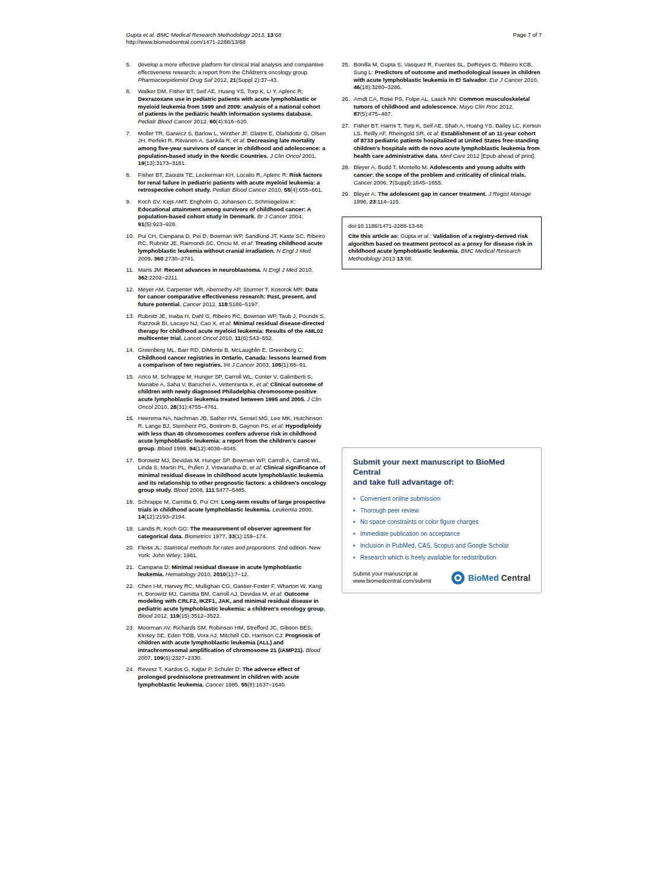Gupta et al. BMC Medical Research Methodology 2013, 13:68
http://www.biomedcentral.com/1471-2288/13/68
Page 7 of 7
develop a more effective platform for clinical trial analysis and comparitive effectiveness research: a report from the Children's oncology group. Pharmacoepidemiol Drug Saf 2012, 21(Suppl 2):37–43.
Walker DM, Fisher BT, Seif AE, Huang YS, Torp K, Li Y, Aplenc R: Dexrazoxane use in pediatric patients with acute lymphoblastic or myeloid leukemia from 1999 and 2009: analysis of a national cohort of patients in the pediatric health information systems database. Pediatr Blood Cancer 2012, 60(4):616–620.
Moller TR, Garwicz S, Barlow L, Winther JF, Glattre E, Olafsdottir G, Olsen JH, Perfekt R, Ritvanen A, Sankila R, et al: Decreasing late mortality among five-year survivors of cancer in childhood and adolescence: a population-based study in the Nordic Countries. J Clin Oncol 2001, 19(13):3173–3181.
Fisher BT, Zaoutis TE, Leckerman KH, Localio R, Aplenc R: Risk factors for renal failure in pediatric patients with acute myeloid leukemia: a retrospective cohort study. Pediatr Blood Cancer 2010, 55(4):655–661.
Koch SV, Kejs AMT, Engholm G, Johansen C, Schmiegelow K: Educational attainment among survivors of childhood cancer: A population-based cohort study in Denmark. Br J Cancer 2004, 91(5):923–928.
Pui CH, Campana D, Pei D, Bowman WP, Sandlund JT, Kaste SC, Ribeiro RC, Rubnitz JE, Raimondi SC, Onciu M, et al: Treating childhood acute lymphoblastic leukemia without cranial irradiation. N Engl J Med 2009, 360:2730–2741.
Maris JM: Recent advances in neuroblastoma. N Engl J Med 2010, 362:2202–2211.
Meyer AM, Carpenter WR, Abernethy AP, Sturmer T, Kosorok MR: Data for cancer comparative effectiveness research: Past, present, and future potential. Cancer 2012, 118:5186–5197.
Rubnitz JE, Inaba H, Dahl G, Ribeiro RC, Bowman WP, Taub J, Pounds S, Razzouk BI, Lacayo NJ, Cao X, et al: Minimal residual disease-directed therapy for childhood acute myeloid leukemia: Results of the AML02 multicenter trial. Lancet Oncol 2010, 11(6):543–552.
Greenberg ML, Barr RD, DiMonte B, McLaughlin E, Greenberg C: Childhood cancer registries in Ontario, Canada: lessons learned from a comparison of two registries. Int J Cancer 2003, 105(1):88–91.
Arico M, Schrappe M, Hunger SP, Carroll WL, Conter V, Galimberti S, Manabe A, Saha V, Baruchel A, Vettenranta K, et al: Clinical outcome of children with newly diagnosed Philadelphia chromosome-positive acute lymphoblastic leukemia treated between 1995 and 2005. J Clin Oncol 2010, 28(31):4755–4761.
Heerema NA, Nachman JB, Sather HN, Sensel MG, Lee MK, Hutchinson R, Lange BJ, Steinherz PG, Bostrom B, Gaynon PS, et al: Hypodiploidy with less than 45 chromosomes confers adverse risk in childhood acute lymphoblastic leukemia: a report from the children's cancer group. Blood 1999, 94(12):4036–4045.
Borowitz MJ, Devidas M, Hunger SP, Bowman WP, Carroll A, Carroll WL, Linda S, Martin PL, Pullen J, Viswanatha D, et al: Clinical significance of minimal residual disease in childhood acute lymphoblastic leukemia and its relationship to other prognostic factors: a children's oncology group study. Blood 2008, 111:5477–5485.
Schrappe M, Camitta B, Pui CH: Long-term results of large prospective trials in childhood acute lymphoblastic leukemia. Leukemia 2000, 14(12):2193–2194.
Landis R, Koch GG: The measurement of observer agreement for categorical data. Biometrics 1977, 33(1):159–174.
Fleiss JL: Statistical methods for rates and proportions. 2nd edition. New York: John Wiley; 1981.
Campana D: Minimal residual disease in acute lymphoblastic leukemia. Hematology 2010, 2010(1):7–12.
Chen I-M, Harvey RC, Mullighan CG, Gastier-Foster F, Wharton W, Kang H, Borowitz MJ, Camitta BM, Carroll AJ, Devidas M, et al: Outcome modeling with CRLF2, IKZF1, JAK, and minimal residual disease in pediatric acute lymphoblastic leukemia: a children's oncology group. Blood 2012, 119(15):3512–3522.
Moorman AV, Richards SM, Robinson HM, Strefford JC, Gibson BES, Kinsey SE, Eden TOB, Vora AJ, Mitchell CD, Harrison CJ: Prognosis of children with acute lymphoblastic leukemia (ALL) and intrachromosomal amplification of chromosome 21 (iAMP21). Blood 2007, 109(6):2327–2330.
Revesz T, Kardos G, Kajtar P, Schuler D: The adverse effect of prolonged prednisolone pretreatment in children with acute lymphoblastic leukemia. Cancer 1985, 55(8):1637–1640.
Bonilla M, Gupta S, Vasquez R, Fuentes SL, DeReyes G, Ribeiro KCB, Sung L: Predictors of outcome and methodological issues in children with acute lymphoblastic leukemia in El Salvador. Eur J Cancer 2010, 46(18):3280–3286.
Arndt CA, Rose PS, Folpe AL, Laack NN: Common musculoskeletal tumors of childhood and adolescence. Mayo Clin Proc 2012, 87(5):475–487.
Fisher BT, Harris T, Torp K, Seif AE, Shah A, Huang YS, Bailey LC, Kersun LS, Reilly AF, Rheingold SR, et al: Establishment of an 11-year cohort of 8733 pediatric patients hospitalized at United States free-standing children's hospitals with de novo acute lymphoblastic leukemia from health care administrative data. Med Care 2012 [Epub ahead of print].
Bleyer A, Budd T, Montello M: Adolescents and young adults with cancer: the scope of the problem and criticality of clinical trials. Cancer 2006, 7(Suppl):1645–1655.
Bleyer A: The adolescent gap in cancer treatment. J Regist Manage 1996, 23:114–115.
doi:10.1186/1471-2288-13-68
Cite this article as: Gupta et al.: Validation of a registry-derived risk algorithm based on treatment protocol as a proxy for disease risk in childhood acute lymphoblastic leukemia. BMC Medical Research Methodology 2013 13:68.
Submit your next manuscript to BioMed Central
and take full advantage of:
Convenient online submission
Thorough peer review
No space constraints or color figure charges
Immediate publication on acceptance
Inclusion in PubMed, CAS, Scopus and Google Scholar
Research which is freely available for redistribution
Submit your manuscript at
www.biomedcentral.com/submit
BioMed Central